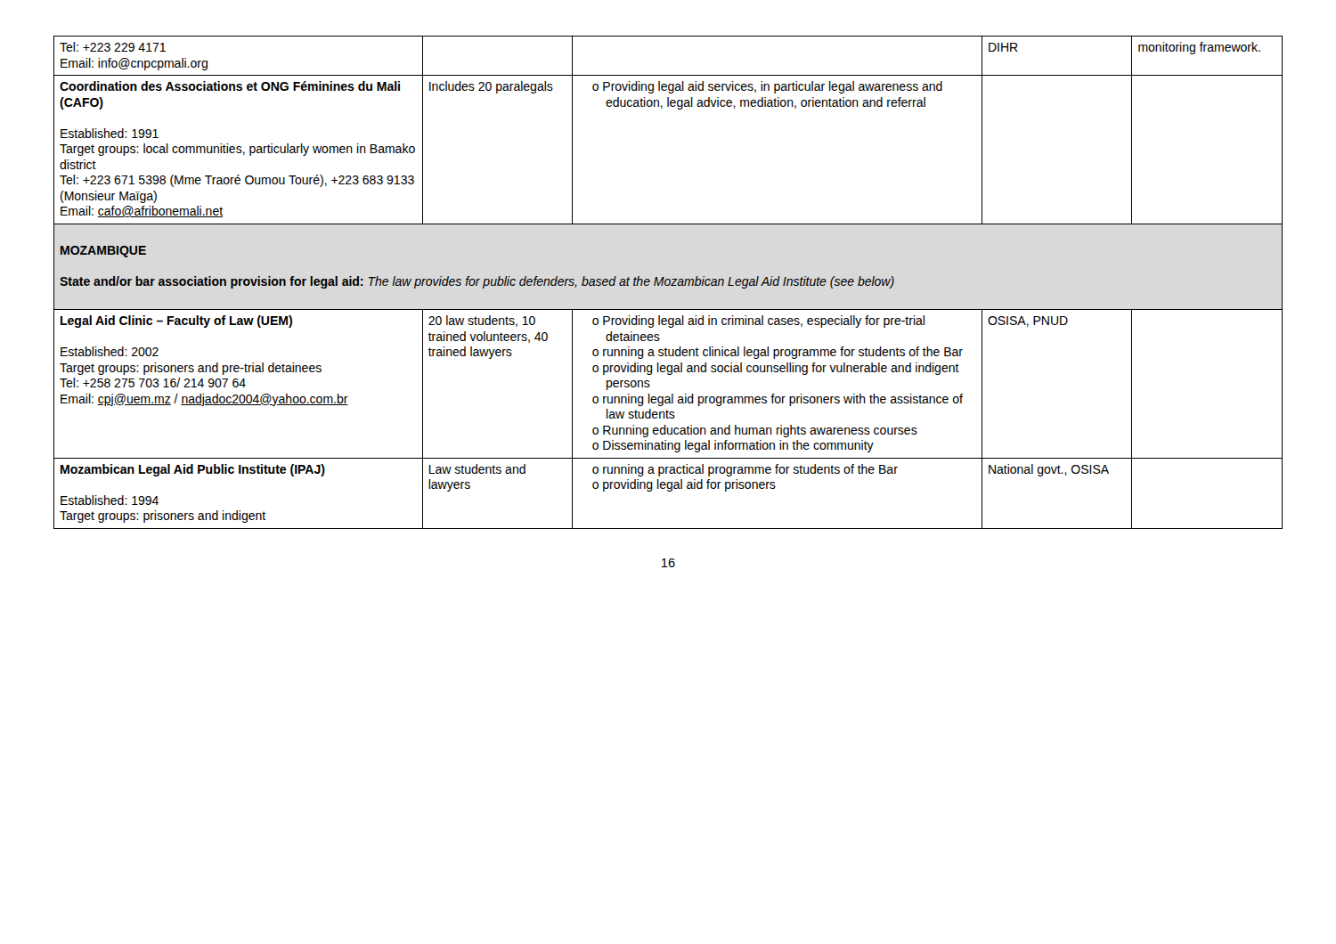| Tel: +223 229 4171 Email: info@cnpcpmali.org | | | DIHR | monitoring framework. |
| Coordination des Associations et ONG Féminines du Mali (CAFO) Established: 1991 Target groups: local communities, particularly women in Bamako district Tel: +223 671 5398 (Mme Traoré Oumou Touré), +223 683 9133 (Monsieur Maïga) Email: cafo@afribonemali.net | Includes 20 paralegals | Providing legal aid services, in particular legal awareness and education, legal advice, mediation, orientation and referral | | |
| MOZAMBIQUE State and/or bar association provision for legal aid: The law provides for public defenders, based at the Mozambican Legal Aid Institute (see below) |
| Legal Aid Clinic – Faculty of Law (UEM) Established: 2002 Target groups: prisoners and pre-trial detainees Tel: +258 275 703 16/ 214 907 64 Email: cpj@uem.mz / nadjadoc2004@yahoo.com.br | 20 law students, 10 trained volunteers, 40 trained lawyers | Providing legal aid in criminal cases, especially for pre-trial detainees running a student clinical legal programme for students of the Bar providing legal and social counselling for vulnerable and indigent persons running legal aid programmes for prisoners with the assistance of law students Running education and human rights awareness courses Disseminating legal information in the community | OSISA, PNUD | |
| Mozambican Legal Aid Public Institute (IPAJ) Established: 1994 Target groups: prisoners and indigent | Law students and lawyers | running a practical programme for students of the Bar providing legal aid for prisoners | National govt., OSISA | |
16